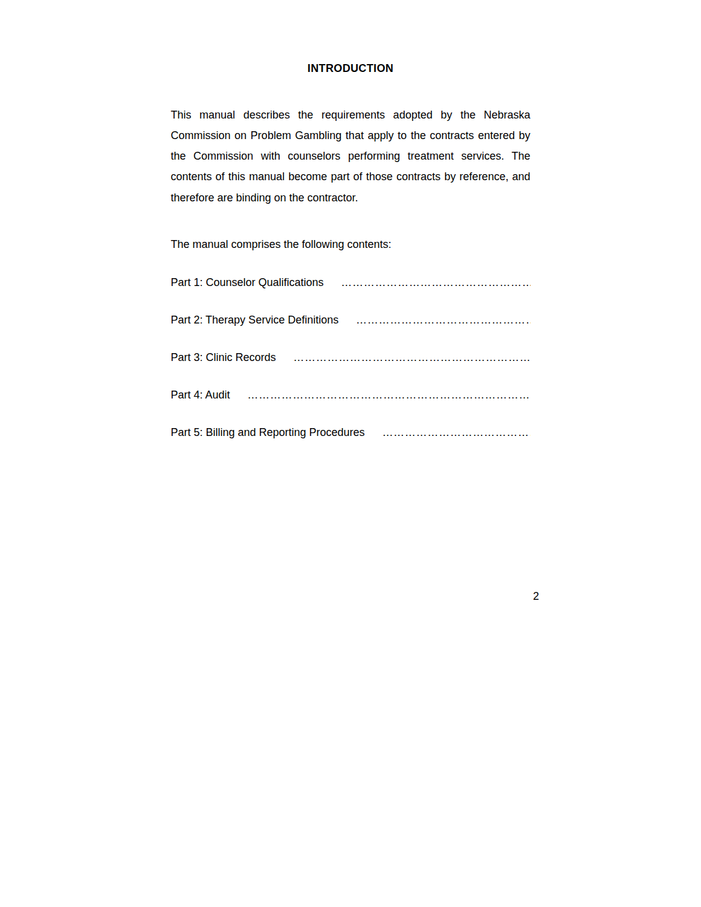INTRODUCTION
This manual describes the requirements adopted by the Nebraska Commission on Problem Gambling that apply to the contracts entered by the Commission with counselors performing treatment services. The contents of this manual become part of those contracts by reference, and therefore are binding on the contractor.
The manual comprises the following contents:
Part 1: Counselor Qualifications ……………………………………………………………………. 3
Part 2: Therapy Service Definitions ………………………………………………………………… 4
Part 3: Clinic Records …………………………………………………………………………………….. 9
Part 4: Audit ………………………………………………………………………………………………… 11
Part 5: Billing and Reporting Procedures ……………………………………………………. 14
2